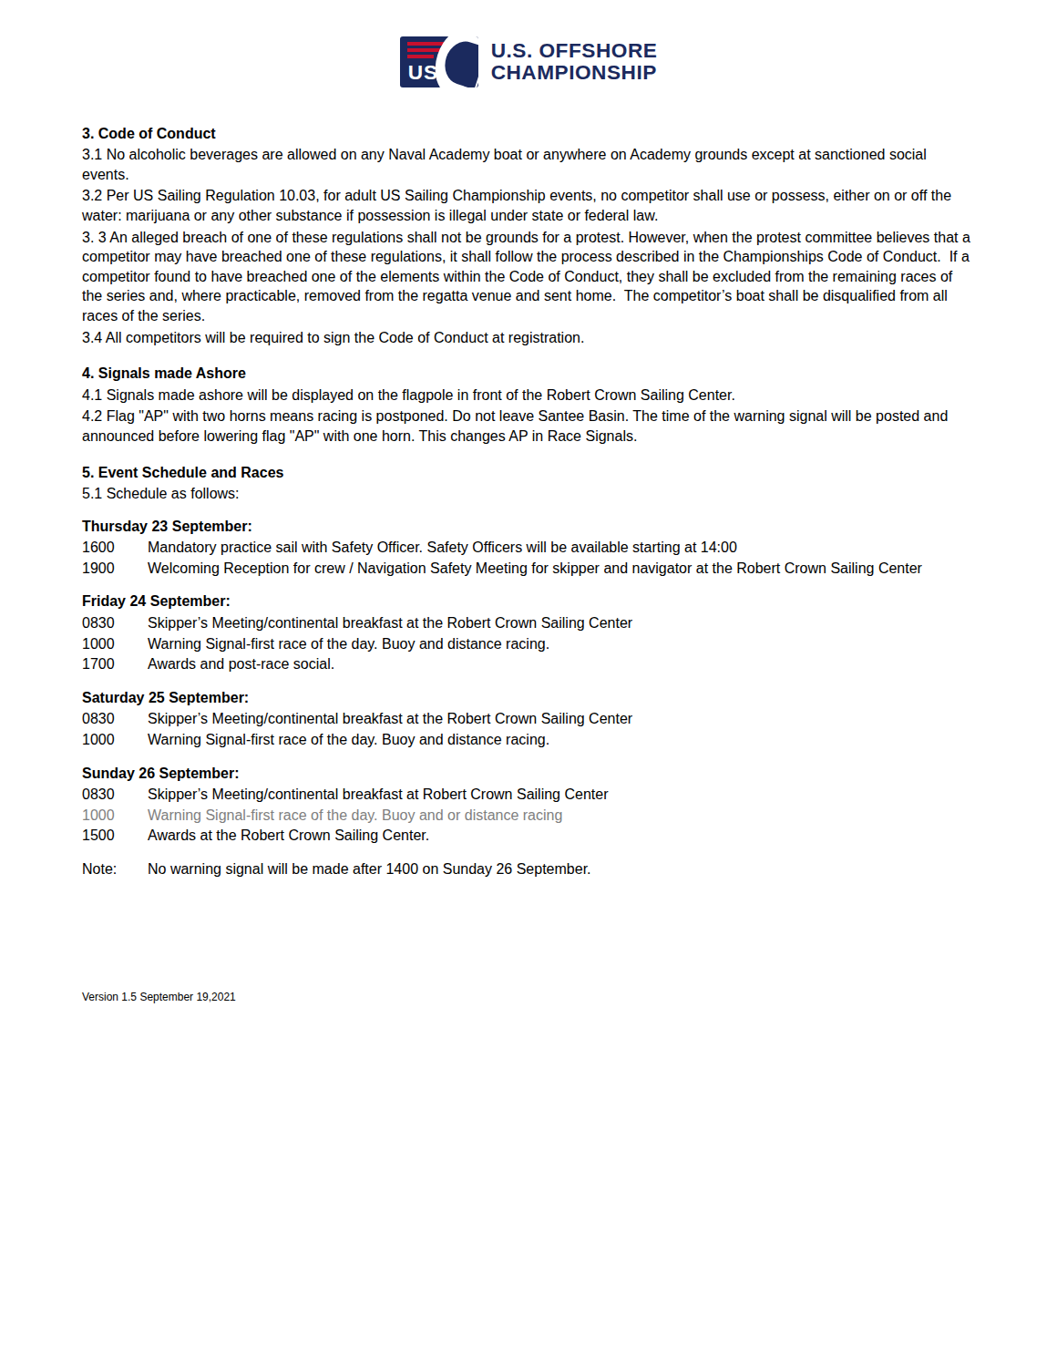US
U.S. OFFSHORE
CHAMPIONSHIP
3. Code of Conduct
3.1 No alcoholic beverages are allowed on any Naval Academy boat or anywhere on Academy grounds except at sanctioned social events.
3.2 Per US Sailing Regulation 10.03, for adult US Sailing Championship events, no competitor shall use or possess, either on or off the water: marijuana or any other substance if possession is illegal under state or federal law.
3. 3 An alleged breach of one of these regulations shall not be grounds for a protest. However, when the protest committee believes that a competitor may have breached one of these regulations, it shall follow the process described in the Championships Code of Conduct. If a competitor found to have breached one of the elements within the Code of Conduct, they shall be excluded from the remaining races of the series and, where practicable, removed from the regatta venue and sent home. The competitor’s boat shall be disqualified from all races of the series.
3.4 All competitors will be required to sign the Code of Conduct at registration.
4. Signals made Ashore
4.1 Signals made ashore will be displayed on the flagpole in front of the Robert Crown Sailing Center.
4.2 Flag "AP" with two horns means racing is postponed. Do not leave Santee Basin. The time of the warning signal will be posted and announced before lowering flag "AP" with one horn. This changes AP in Race Signals.
5. Event Schedule and Races
5.1 Schedule as follows:
Thursday 23 September:
| 1600 | Mandatory practice sail with Safety Officer. Safety Officers will be available starting at 14:00 |
| 1900 | Welcoming Reception for crew / Navigation Safety Meeting for skipper and navigator at the Robert Crown Sailing Center |
Friday 24 September:
| 0830 | Skipper’s Meeting/continental breakfast at the Robert Crown Sailing Center |
| 1000 | Warning Signal-first race of the day. Buoy and distance racing. |
| 1700 | Awards and post-race social. |
Saturday 25 September:
| 0830 | Skipper’s Meeting/continental breakfast at the Robert Crown Sailing Center |
| 1000 | Warning Signal-first race of the day. Buoy and distance racing. |
Sunday 26 September:
| 0830 | Skipper’s Meeting/continental breakfast at Robert Crown Sailing Center |
| 1000 | Warning Signal-first race of the day. Buoy and or distance racing |
| 1500 | Awards at the Robert Crown Sailing Center. |
| Note: | No warning signal will be made after 1400 on Sunday 26 September. |
Version 1.5 September 19,2021